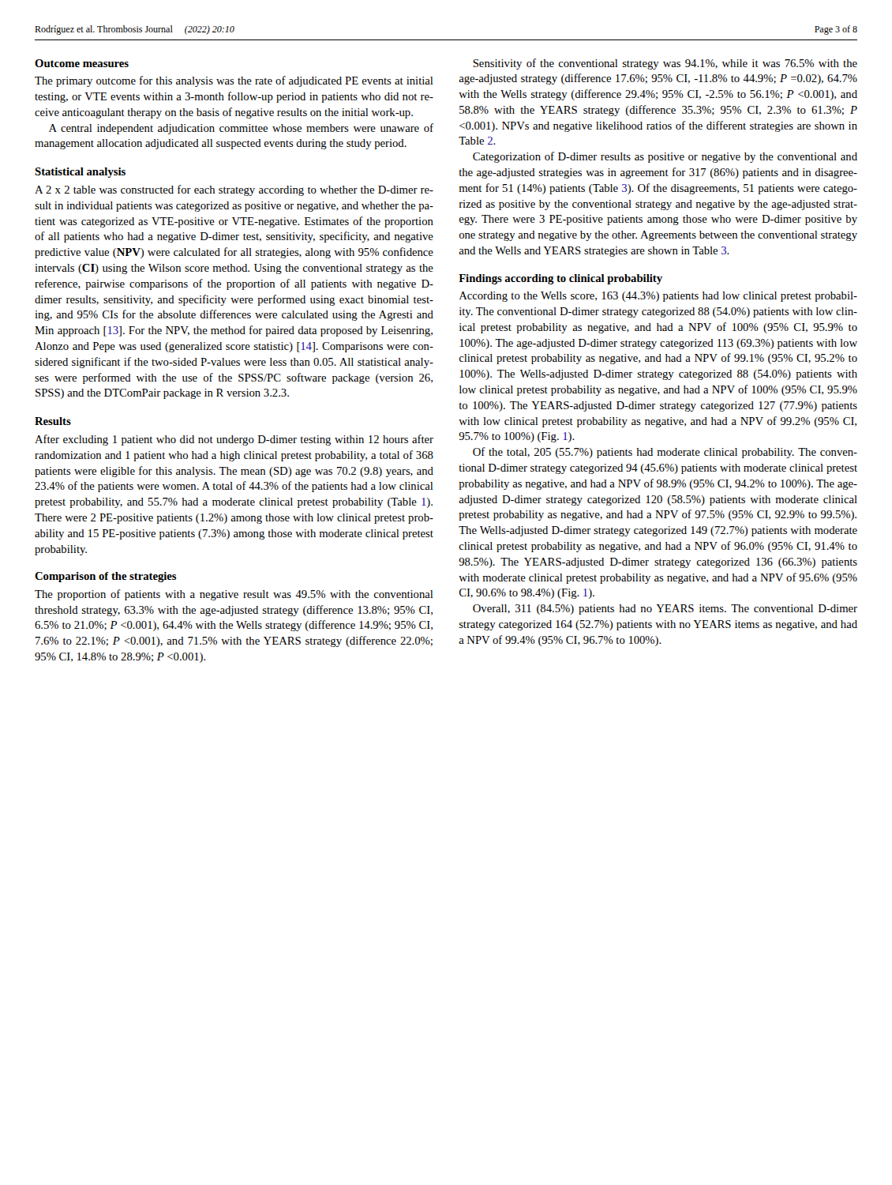Rodríguez et al. Thrombosis Journal (2022) 20:10
Page 3 of 8
Outcome measures
The primary outcome for this analysis was the rate of adjudicated PE events at initial testing, or VTE events within a 3-month follow-up period in patients who did not receive anticoagulant therapy on the basis of negative results on the initial work-up.
A central independent adjudication committee whose members were unaware of management allocation adjudicated all suspected events during the study period.
Statistical analysis
A 2 x 2 table was constructed for each strategy according to whether the D-dimer result in individual patients was categorized as positive or negative, and whether the patient was categorized as VTE-positive or VTE-negative. Estimates of the proportion of all patients who had a negative D-dimer test, sensitivity, specificity, and negative predictive value (NPV) were calculated for all strategies, along with 95% confidence intervals (CI) using the Wilson score method. Using the conventional strategy as the reference, pairwise comparisons of the proportion of all patients with negative D-dimer results, sensitivity, and specificity were performed using exact binomial testing, and 95% CIs for the absolute differences were calculated using the Agresti and Min approach [13]. For the NPV, the method for paired data proposed by Leisenring, Alonzo and Pepe was used (generalized score statistic) [14]. Comparisons were considered significant if the two-sided P-values were less than 0.05. All statistical analyses were performed with the use of the SPSS/PC software package (version 26, SPSS) and the DTComPair package in R version 3.2.3.
Results
After excluding 1 patient who did not undergo D-dimer testing within 12 hours after randomization and 1 patient who had a high clinical pretest probability, a total of 368 patients were eligible for this analysis. The mean (SD) age was 70.2 (9.8) years, and 23.4% of the patients were women. A total of 44.3% of the patients had a low clinical pretest probability, and 55.7% had a moderate clinical pretest probability (Table 1). There were 2 PE-positive patients (1.2%) among those with low clinical pretest probability and 15 PE-positive patients (7.3%) among those with moderate clinical pretest probability.
Comparison of the strategies
The proportion of patients with a negative result was 49.5% with the conventional threshold strategy, 63.3% with the age-adjusted strategy (difference 13.8%; 95% CI, 6.5% to 21.0%; P <0.001), 64.4% with the Wells strategy (difference 14.9%; 95% CI, 7.6% to 22.1%; P <0.001), and 71.5% with the YEARS strategy (difference 22.0%; 95% CI, 14.8% to 28.9%; P <0.001).
Sensitivity of the conventional strategy was 94.1%, while it was 76.5% with the age-adjusted strategy (difference 17.6%; 95% CI, -11.8% to 44.9%; P =0.02), 64.7% with the Wells strategy (difference 29.4%; 95% CI, -2.5% to 56.1%; P <0.001), and 58.8% with the YEARS strategy (difference 35.3%; 95% CI, 2.3% to 61.3%; P <0.001). NPVs and negative likelihood ratios of the different strategies are shown in Table 2.
Categorization of D-dimer results as positive or negative by the conventional and the age-adjusted strategies was in agreement for 317 (86%) patients and in disagreement for 51 (14%) patients (Table 3). Of the disagreements, 51 patients were categorized as positive by the conventional strategy and negative by the age-adjusted strategy. There were 3 PE-positive patients among those who were D-dimer positive by one strategy and negative by the other. Agreements between the conventional strategy and the Wells and YEARS strategies are shown in Table 3.
Findings according to clinical probability
According to the Wells score, 163 (44.3%) patients had low clinical pretest probability. The conventional D-dimer strategy categorized 88 (54.0%) patients with low clinical pretest probability as negative, and had a NPV of 100% (95% CI, 95.9% to 100%). The age-adjusted D-dimer strategy categorized 113 (69.3%) patients with low clinical pretest probability as negative, and had a NPV of 99.1% (95% CI, 95.2% to 100%). The Wells-adjusted D-dimer strategy categorized 88 (54.0%) patients with low clinical pretest probability as negative, and had a NPV of 100% (95% CI, 95.9% to 100%). The YEARS-adjusted D-dimer strategy categorized 127 (77.9%) patients with low clinical pretest probability as negative, and had a NPV of 99.2% (95% CI, 95.7% to 100%) (Fig. 1).
Of the total, 205 (55.7%) patients had moderate clinical probability. The conventional D-dimer strategy categorized 94 (45.6%) patients with moderate clinical pretest probability as negative, and had a NPV of 98.9% (95% CI, 94.2% to 100%). The age-adjusted D-dimer strategy categorized 120 (58.5%) patients with moderate clinical pretest probability as negative, and had a NPV of 97.5% (95% CI, 92.9% to 99.5%). The Wells-adjusted D-dimer strategy categorized 149 (72.7%) patients with moderate clinical pretest probability as negative, and had a NPV of 96.0% (95% CI, 91.4% to 98.5%). The YEARS-adjusted D-dimer strategy categorized 136 (66.3%) patients with moderate clinical pretest probability as negative, and had a NPV of 95.6% (95% CI, 90.6% to 98.4%) (Fig. 1).
Overall, 311 (84.5%) patients had no YEARS items. The conventional D-dimer strategy categorized 164 (52.7%) patients with no YEARS items as negative, and had a NPV of 99.4% (95% CI, 96.7% to 100%).